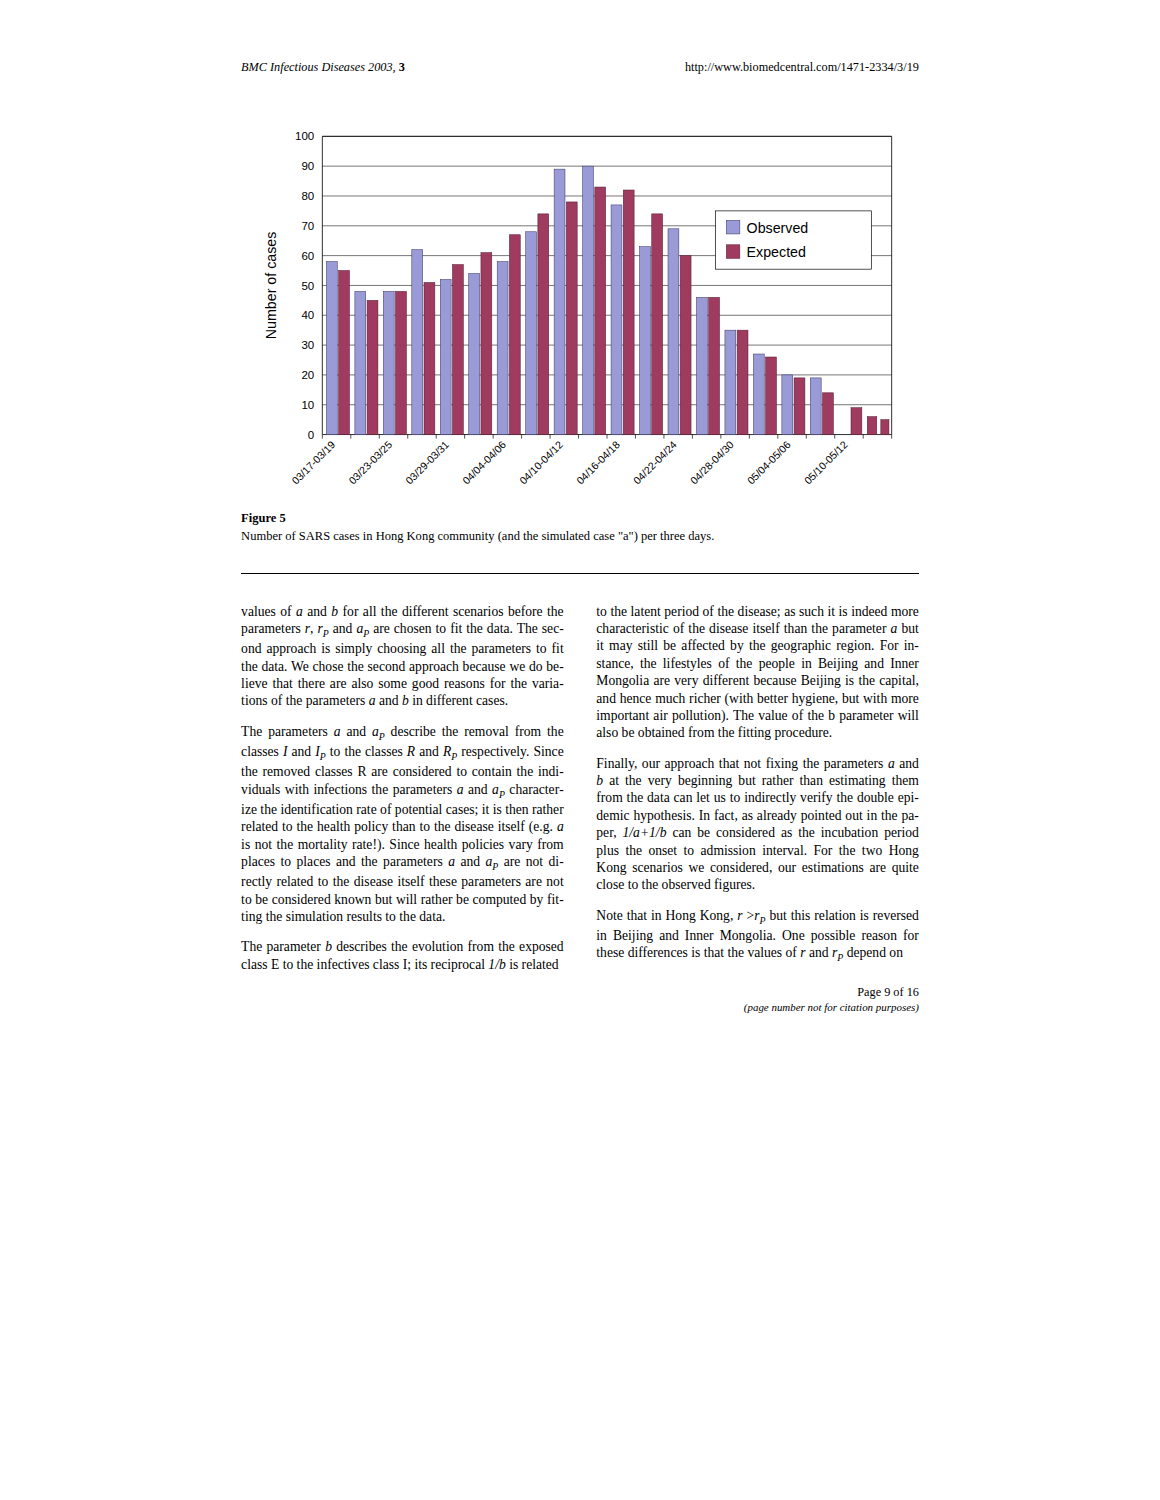BMC Infectious Diseases 2003, 3
http://www.biomedcentral.com/1471-2334/3/19
100 90 80 70 60 50 40 30 20 10 0 Number of cases Observed Expected 03/17-03/19 03/23-03/25 03/29-03/31 04/04-04/06 04/10-04/12 04/16-04/18 04/22-04/24 04/28-04/30 05/04-05/06 05/10-05/12
Figure 5 Number of SARS cases in Hong Kong community (and the simulated case "a") per three days.
values of a and b for all the different scenarios before the parameters r, rP and aP are chosen to fit the data. The second approach is simply choosing all the parameters to fit the data. We chose the second approach because we do believe that there are also some good reasons for the variations of the parameters a and b in different cases.
The parameters a and aP describe the removal from the classes I and IP to the classes R and RP respectively. Since the removed classes R are considered to contain the individuals with infections the parameters a and aP characterize the identification rate of potential cases; it is then rather related to the health policy than to the disease itself (e.g. a is not the mortality rate!). Since health policies vary from places to places and the parameters a and aP are not directly related to the disease itself these parameters are not to be considered known but will rather be computed by fitting the simulation results to the data.
The parameter b describes the evolution from the exposed class E to the infectives class I; its reciprocal 1/b is related
to the latent period of the disease; as such it is indeed more characteristic of the disease itself than the parameter a but it may still be affected by the geographic region. For instance, the lifestyles of the people in Beijing and Inner Mongolia are very different because Beijing is the capital, and hence much richer (with better hygiene, but with more important air pollution). The value of the b parameter will also be obtained from the fitting procedure.
Finally, our approach that not fixing the parameters a and b at the very beginning but rather than estimating them from the data can let us to indirectly verify the double epidemic hypothesis. In fact, as already pointed out in the paper, 1/a+1/b can be considered as the incubation period plus the onset to admission interval. For the two Hong Kong scenarios we considered, our estimations are quite close to the observed figures.
Note that in Hong Kong, r >rP but this relation is reversed in Beijing and Inner Mongolia. One possible reason for these differences is that the values of r and rP depend on
Page 9 of 16
(page number not for citation purposes)